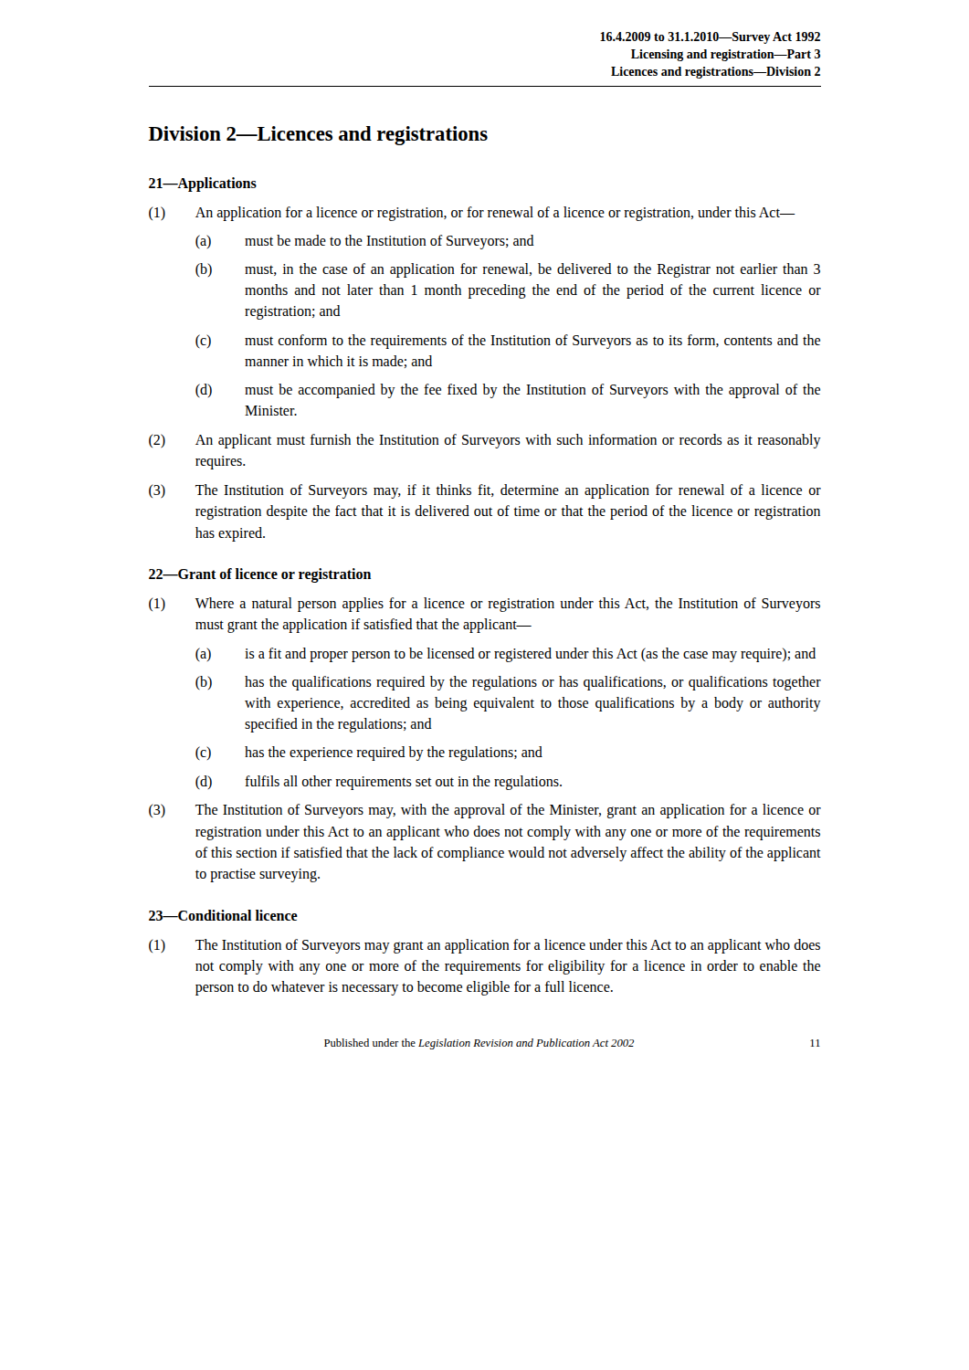16.4.2009 to 31.1.2010—Survey Act 1992
Licensing and registration—Part 3
Licences and registrations—Division 2
Division 2—Licences and registrations
21—Applications
(1) An application for a licence or registration, or for renewal of a licence or registration, under this Act—
(a) must be made to the Institution of Surveyors; and
(b) must, in the case of an application for renewal, be delivered to the Registrar not earlier than 3 months and not later than 1 month preceding the end of the period of the current licence or registration; and
(c) must conform to the requirements of the Institution of Surveyors as to its form, contents and the manner in which it is made; and
(d) must be accompanied by the fee fixed by the Institution of Surveyors with the approval of the Minister.
(2) An applicant must furnish the Institution of Surveyors with such information or records as it reasonably requires.
(3) The Institution of Surveyors may, if it thinks fit, determine an application for renewal of a licence or registration despite the fact that it is delivered out of time or that the period of the licence or registration has expired.
22—Grant of licence or registration
(1) Where a natural person applies for a licence or registration under this Act, the Institution of Surveyors must grant the application if satisfied that the applicant—
(a) is a fit and proper person to be licensed or registered under this Act (as the case may require); and
(b) has the qualifications required by the regulations or has qualifications, or qualifications together with experience, accredited as being equivalent to those qualifications by a body or authority specified in the regulations; and
(c) has the experience required by the regulations; and
(d) fulfils all other requirements set out in the regulations.
(3) The Institution of Surveyors may, with the approval of the Minister, grant an application for a licence or registration under this Act to an applicant who does not comply with any one or more of the requirements of this section if satisfied that the lack of compliance would not adversely affect the ability of the applicant to practise surveying.
23—Conditional licence
(1) The Institution of Surveyors may grant an application for a licence under this Act to an applicant who does not comply with any one or more of the requirements for eligibility for a licence in order to enable the person to do whatever is necessary to become eligible for a full licence.
Published under the Legislation Revision and Publication Act 2002
11